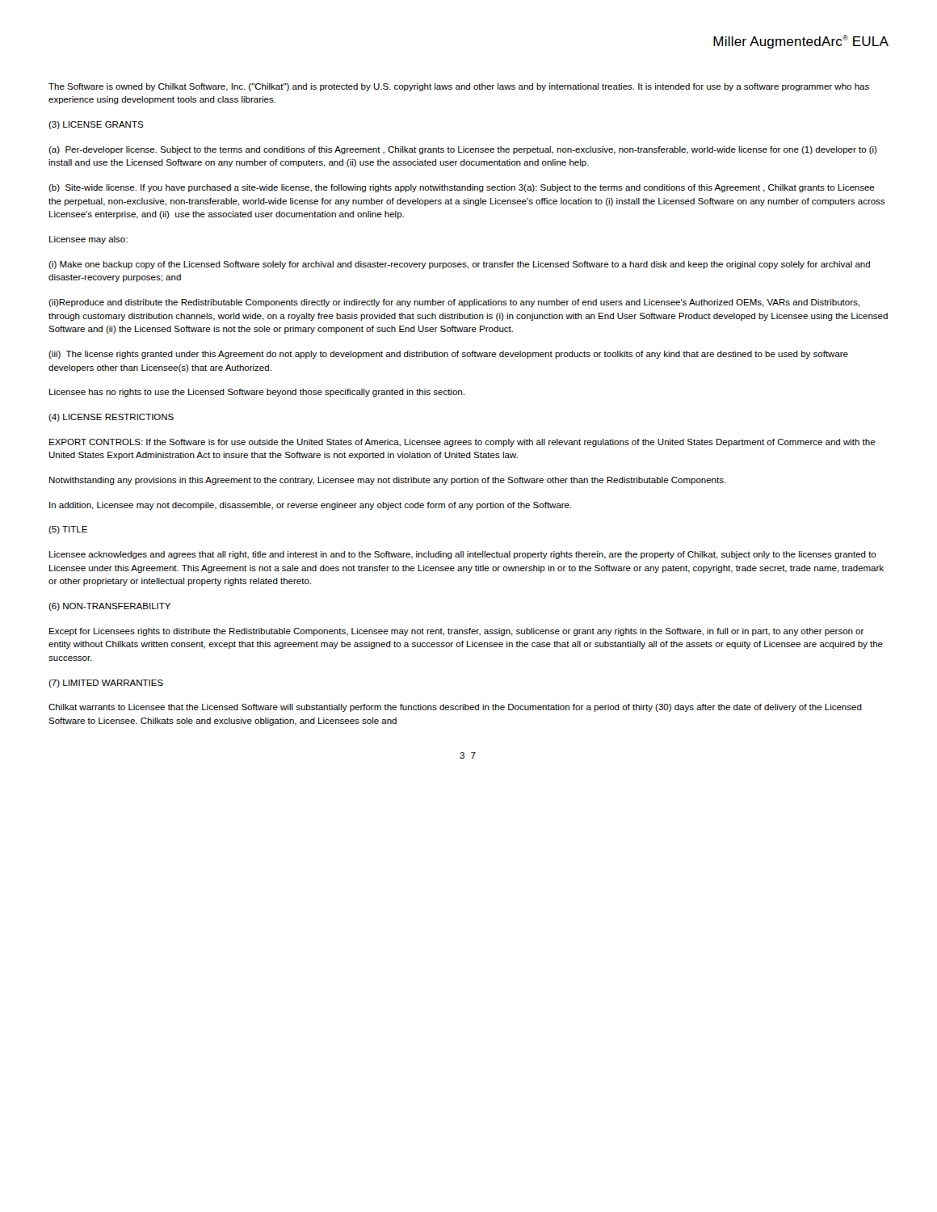Miller AugmentedArc® EULA
The Software is owned by Chilkat Software, Inc. ("Chilkat") and is protected by U.S. copyright laws and other laws and by international treaties. It is intended for use by a software programmer who has experience using development tools and class libraries.
(3) LICENSE GRANTS
(a) Per-developer license. Subject to the terms and conditions of this Agreement , Chilkat grants to Licensee the perpetual, non-exclusive, non-transferable, world-wide license for one (1) developer to (i) install and use the Licensed Software on any number of computers, and (ii) use the associated user documentation and online help.
(b) Site-wide license. If you have purchased a site-wide license, the following rights apply notwithstanding section 3(a): Subject to the terms and conditions of this Agreement , Chilkat grants to Licensee the perpetual, non-exclusive, non-transferable, world-wide license for any number of developers at a single Licensee's office location to (i) install the Licensed Software on any number of computers across Licensee's enterprise, and (ii) use the associated user documentation and online help.
Licensee may also:
(i) Make one backup copy of the Licensed Software solely for archival and disaster-recovery purposes, or transfer the Licensed Software to a hard disk and keep the original copy solely for archival and disaster-recovery purposes; and
(ii)Reproduce and distribute the Redistributable Components directly or indirectly for any number of applications to any number of end users and Licensee's Authorized OEMs, VARs and Distributors, through customary distribution channels, world wide, on a royalty free basis provided that such distribution is (i) in conjunction with an End User Software Product developed by Licensee using the Licensed Software and (ii) the Licensed Software is not the sole or primary component of such End User Software Product.
(iii) The license rights granted under this Agreement do not apply to development and distribution of software development products or toolkits of any kind that are destined to be used by software developers other than Licensee(s) that are Authorized.
Licensee has no rights to use the Licensed Software beyond those specifically granted in this section.
(4) LICENSE RESTRICTIONS
EXPORT CONTROLS: If the Software is for use outside the United States of America, Licensee agrees to comply with all relevant regulations of the United States Department of Commerce and with the United States Export Administration Act to insure that the Software is not exported in violation of United States law.
Notwithstanding any provisions in this Agreement to the contrary, Licensee may not distribute any portion of the Software other than the Redistributable Components.
In addition, Licensee may not decompile, disassemble, or reverse engineer any object code form of any portion of the Software.
(5) TITLE
Licensee acknowledges and agrees that all right, title and interest in and to the Software, including all intellectual property rights therein, are the property of Chilkat, subject only to the licenses granted to Licensee under this Agreement. This Agreement is not a sale and does not transfer to the Licensee any title or ownership in or to the Software or any patent, copyright, trade secret, trade name, trademark or other proprietary or intellectual property rights related thereto.
(6) NON-TRANSFERABILITY
Except for Licensees rights to distribute the Redistributable Components, Licensee may not rent, transfer, assign, sublicense or grant any rights in the Software, in full or in part, to any other person or entity without Chilkats written consent, except that this agreement may be assigned to a successor of Licensee in the case that all or substantially all of the assets or equity of Licensee are acquired by the successor.
(7) LIMITED WARRANTIES
Chilkat warrants to Licensee that the Licensed Software will substantially perform the functions described in the Documentation for a period of thirty (30) days after the date of delivery of the Licensed Software to Licensee. Chilkats sole and exclusive obligation, and Licensees sole and
3 7